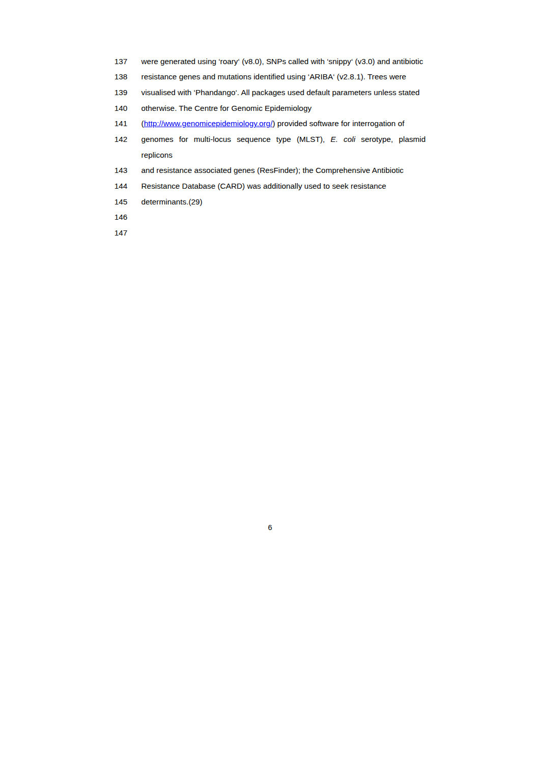| 137 | were generated using ‘roary‘ (v8.0), SNPs called with ‘snippy‘ (v3.0) and antibiotic |
| 138 | resistance genes and mutations identified using ‘ARIBA‘ (v2.8.1). Trees were |
| 139 | visualised with ‘Phandango‘. All packages used default parameters unless stated |
| 140 | otherwise. The Centre for Genomic Epidemiology |
| 141 | ( http://www.genomicepidemiology.org/ ) provided software for interrogation of |
| 142 | genomes for multi-locus sequence type (MLST), E. coli serotype, plasmid replicons |
| 143 | and resistance associated genes (ResFinder); the Comprehensive Antibiotic |
| 144 | Resistance Database (CARD) was additionally used to seek resistance |
| 145 | determinants.(29) |
| 146 | |
| 147 | |
6